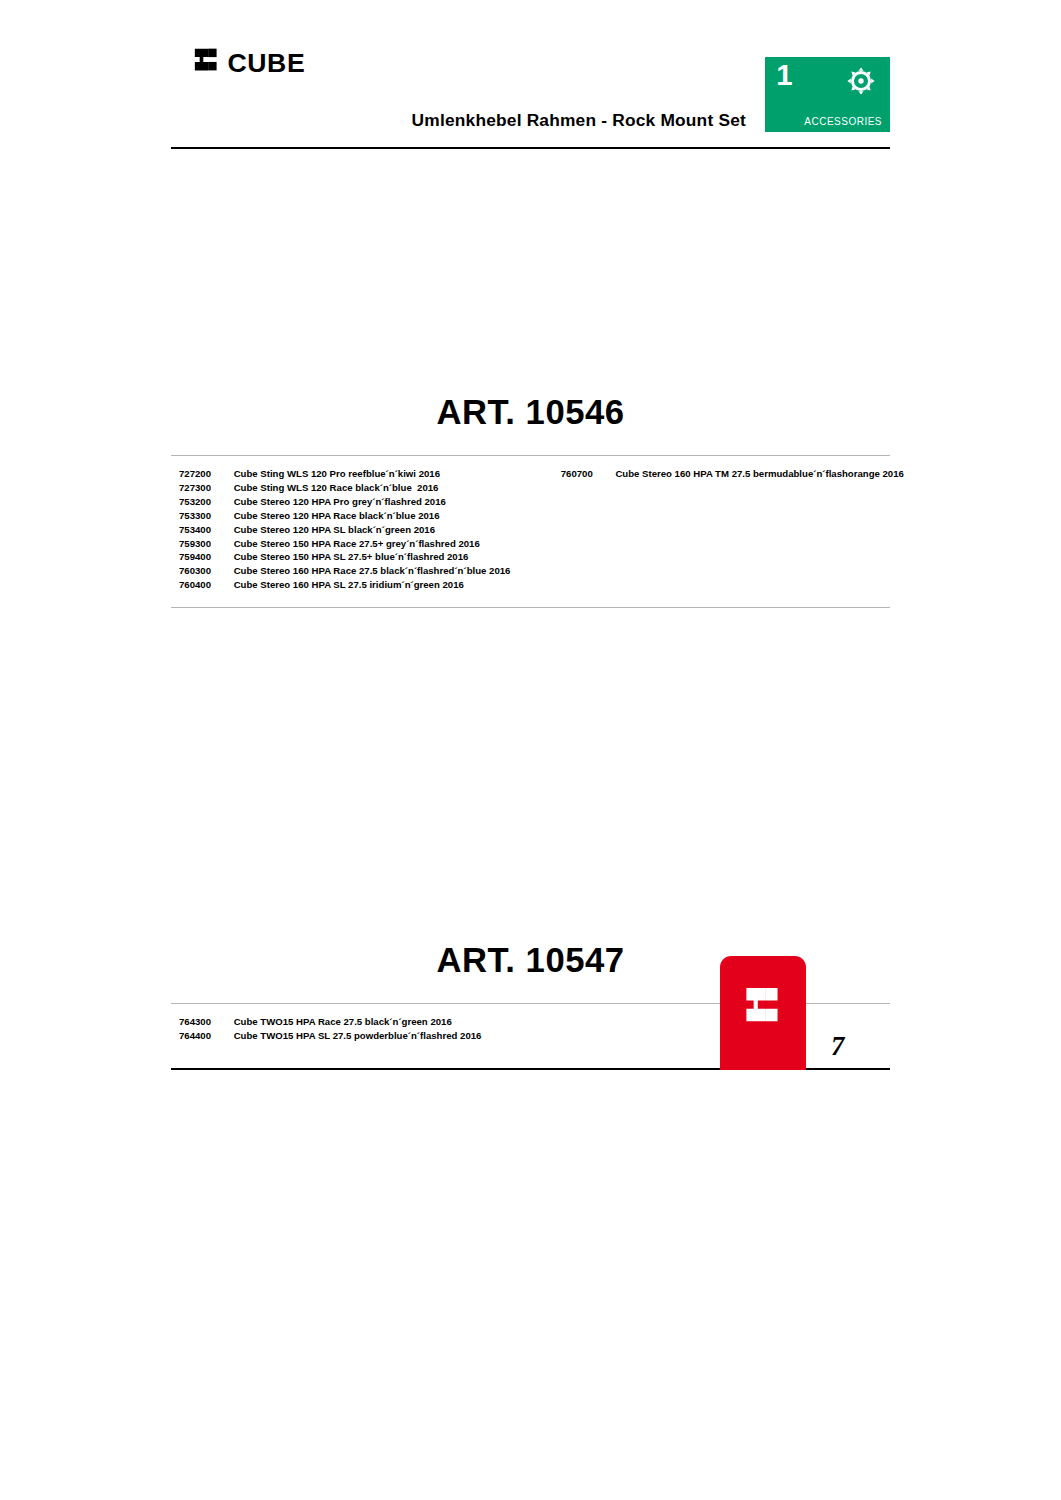CUBE
Umlenkhebel Rahmen - Rock Mount Set
1 ACCESSORIES
ART. 10546
| 727200 | Cube Sting WLS 120 Pro reefblue´n´kiwi 2016 |
| 727300 | Cube Sting WLS 120 Race black´n´blue 2016 |
| 753200 | Cube Stereo 120 HPA Pro grey´n´flashred 2016 |
| 753300 | Cube Stereo 120 HPA Race black´n´blue 2016 |
| 753400 | Cube Stereo 120 HPA SL black´n´green 2016 |
| 759300 | Cube Stereo 150 HPA Race 27.5+ grey´n´flashred 2016 |
| 759400 | Cube Stereo 150 HPA SL 27.5+ blue´n´flashred 2016 |
| 760300 | Cube Stereo 160 HPA Race 27.5 black´n´flashred´n´blue 2016 |
| 760400 | Cube Stereo 160 HPA SL 27.5 iridium´n´green 2016 |
| 760700 | Cube Stereo 160 HPA TM 27.5 bermudablue´n´flashorange 2016 |
ART. 10547
| 764300 | Cube TWO15 HPA Race 27.5 black´n´green 2016 |
| 764400 | Cube TWO15 HPA SL 27.5 powderblue´n´flashred 2016 |
7